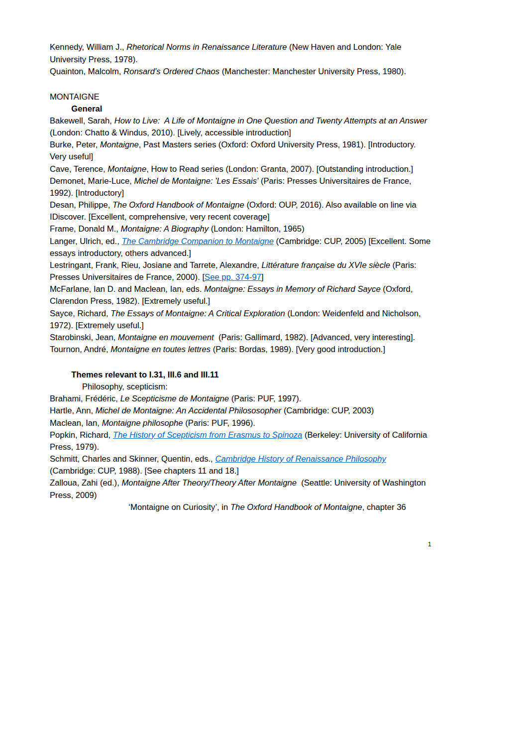Kennedy, William J., Rhetorical Norms in Renaissance Literature (New Haven and London: Yale University Press, 1978).
Quainton, Malcolm, Ronsard's Ordered Chaos (Manchester: Manchester University Press, 1980).
MONTAIGNE
General
Bakewell, Sarah, How to Live: A Life of Montaigne in One Question and Twenty Attempts at an Answer (London: Chatto & Windus, 2010). [Lively, accessible introduction]
Burke, Peter, Montaigne, Past Masters series (Oxford: Oxford University Press, 1981). [Introductory. Very useful]
Cave, Terence, Montaigne, How to Read series (London: Granta, 2007). [Outstanding introduction.]
Demonet, Marie-Luce, Michel de Montaigne: 'Les Essais' (Paris: Presses Universitaires de France, 1992). [Introductory]
Desan, Philippe, The Oxford Handbook of Montaigne (Oxford: OUP, 2016). Also available on line via IDiscover. [Excellent, comprehensive, very recent coverage]
Frame, Donald M., Montaigne: A Biography (London: Hamilton, 1965)
Langer, Ulrich, ed., The Cambridge Companion to Montaigne (Cambridge: CUP, 2005) [Excellent. Some essays introductory, others advanced.]
Lestringant, Frank, Rieu, Josiane and Tarrete, Alexandre, Littérature française du XVIe siècle (Paris: Presses Universitaires de France, 2000). [See pp. 374-97]
McFarlane, Ian D. and Maclean, Ian, eds. Montaigne: Essays in Memory of Richard Sayce (Oxford, Clarendon Press, 1982). [Extremely useful.]
Sayce, Richard, The Essays of Montaigne: A Critical Exploration (London: Weidenfeld and Nicholson, 1972). [Extremely useful.]
Starobinski, Jean, Montaigne en mouvement (Paris: Gallimard, 1982). [Advanced, very interesting].
Tournon, André, Montaigne en toutes lettres (Paris: Bordas, 1989). [Very good introduction.]
Themes relevant to I.31, III.6 and III.11
Philosophy, scepticism:
Brahami, Frédéric, Le Scepticisme de Montaigne (Paris: PUF, 1997).
Hartle, Ann, Michel de Montaigne: An Accidental Philososopher (Cambridge: CUP, 2003)
Maclean, Ian, Montaigne philosophe (Paris: PUF, 1996).
Popkin, Richard, The History of Scepticism from Erasmus to Spinoza (Berkeley: University of California Press, 1979).
Schmitt, Charles and Skinner, Quentin, eds., Cambridge History of Renaissance Philosophy (Cambridge: CUP, 1988). [See chapters 11 and 18.]
Zalloua, Zahi (ed.), Montaigne After Theory/Theory After Montaigne (Seattle: University of Washington Press, 2009)
‘Montaigne on Curiosity’, in The Oxford Handbook of Montaigne, chapter 36
1